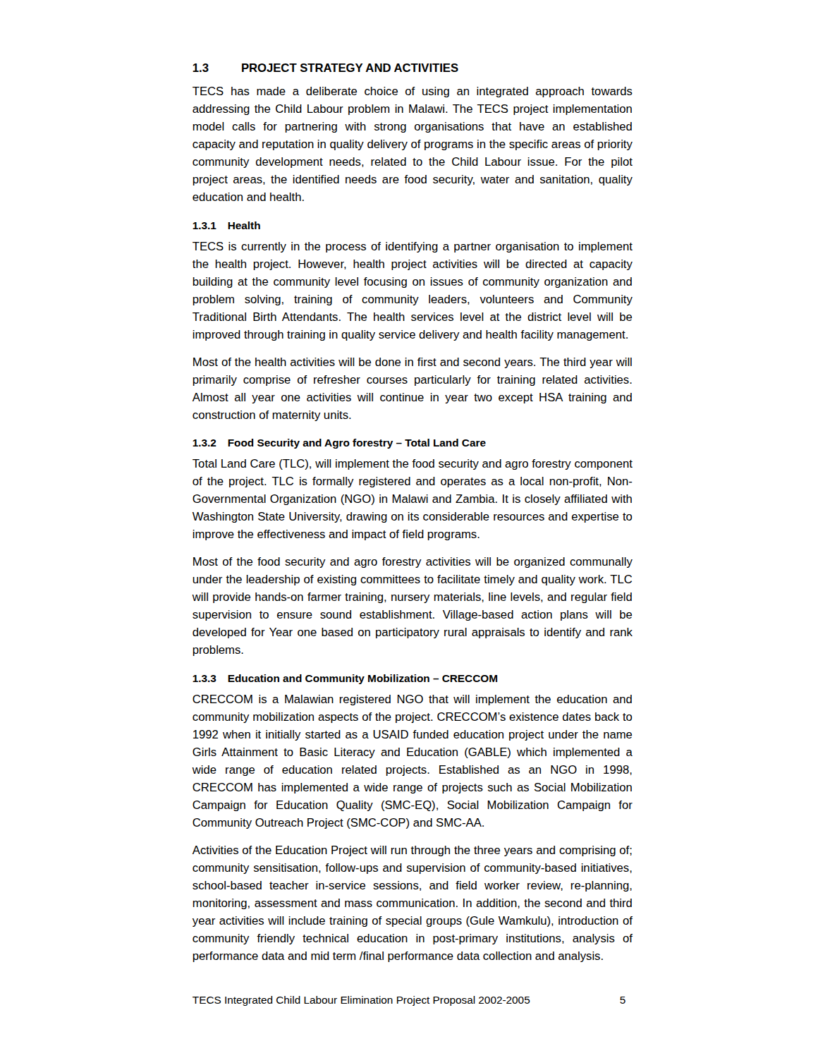1.3 PROJECT STRATEGY AND ACTIVITIES
TECS has made a deliberate choice of using an integrated approach towards addressing the Child Labour problem in Malawi. The TECS project implementation model calls for partnering with strong organisations that have an established capacity and reputation in quality delivery of programs in the specific areas of priority community development needs, related to the Child Labour issue. For the pilot project areas, the identified needs are food security, water and sanitation, quality education and health.
1.3.1 Health
TECS is currently in the process of identifying a partner organisation to implement the health project. However, health project activities will be directed at capacity building at the community level focusing on issues of community organization and problem solving, training of community leaders, volunteers and Community Traditional Birth Attendants. The health services level at the district level will be improved through training in quality service delivery and health facility management.
Most of the health activities will be done in first and second years. The third year will primarily comprise of refresher courses particularly for training related activities. Almost all year one activities will continue in year two except HSA training and construction of maternity units.
1.3.2 Food Security and Agro forestry – Total Land Care
Total Land Care (TLC), will implement the food security and agro forestry component of the project. TLC is formally registered and operates as a local non-profit, Non-Governmental Organization (NGO) in Malawi and Zambia. It is closely affiliated with Washington State University, drawing on its considerable resources and expertise to improve the effectiveness and impact of field programs.
Most of the food security and agro forestry activities will be organized communally under the leadership of existing committees to facilitate timely and quality work. TLC will provide hands-on farmer training, nursery materials, line levels, and regular field supervision to ensure sound establishment. Village-based action plans will be developed for Year one based on participatory rural appraisals to identify and rank problems.
1.3.3 Education and Community Mobilization – CRECCOM
CRECCOM is a Malawian registered NGO that will implement the education and community mobilization aspects of the project. CRECCOM’s existence dates back to 1992 when it initially started as a USAID funded education project under the name Girls Attainment to Basic Literacy and Education (GABLE) which implemented a wide range of education related projects. Established as an NGO in 1998, CRECCOM has implemented a wide range of projects such as Social Mobilization Campaign for Education Quality (SMC-EQ), Social Mobilization Campaign for Community Outreach Project (SMC-COP) and SMC-AA.
Activities of the Education Project will run through the three years and comprising of; community sensitisation, follow-ups and supervision of community-based initiatives, school-based teacher in-service sessions, and field worker review, re-planning, monitoring, assessment and mass communication. In addition, the second and third year activities will include training of special groups (Gule Wamkulu), introduction of community friendly technical education in post-primary institutions, analysis of performance data and mid term /final performance data collection and analysis.
TECS Integrated Child Labour Elimination Project Proposal 2002-2005 5